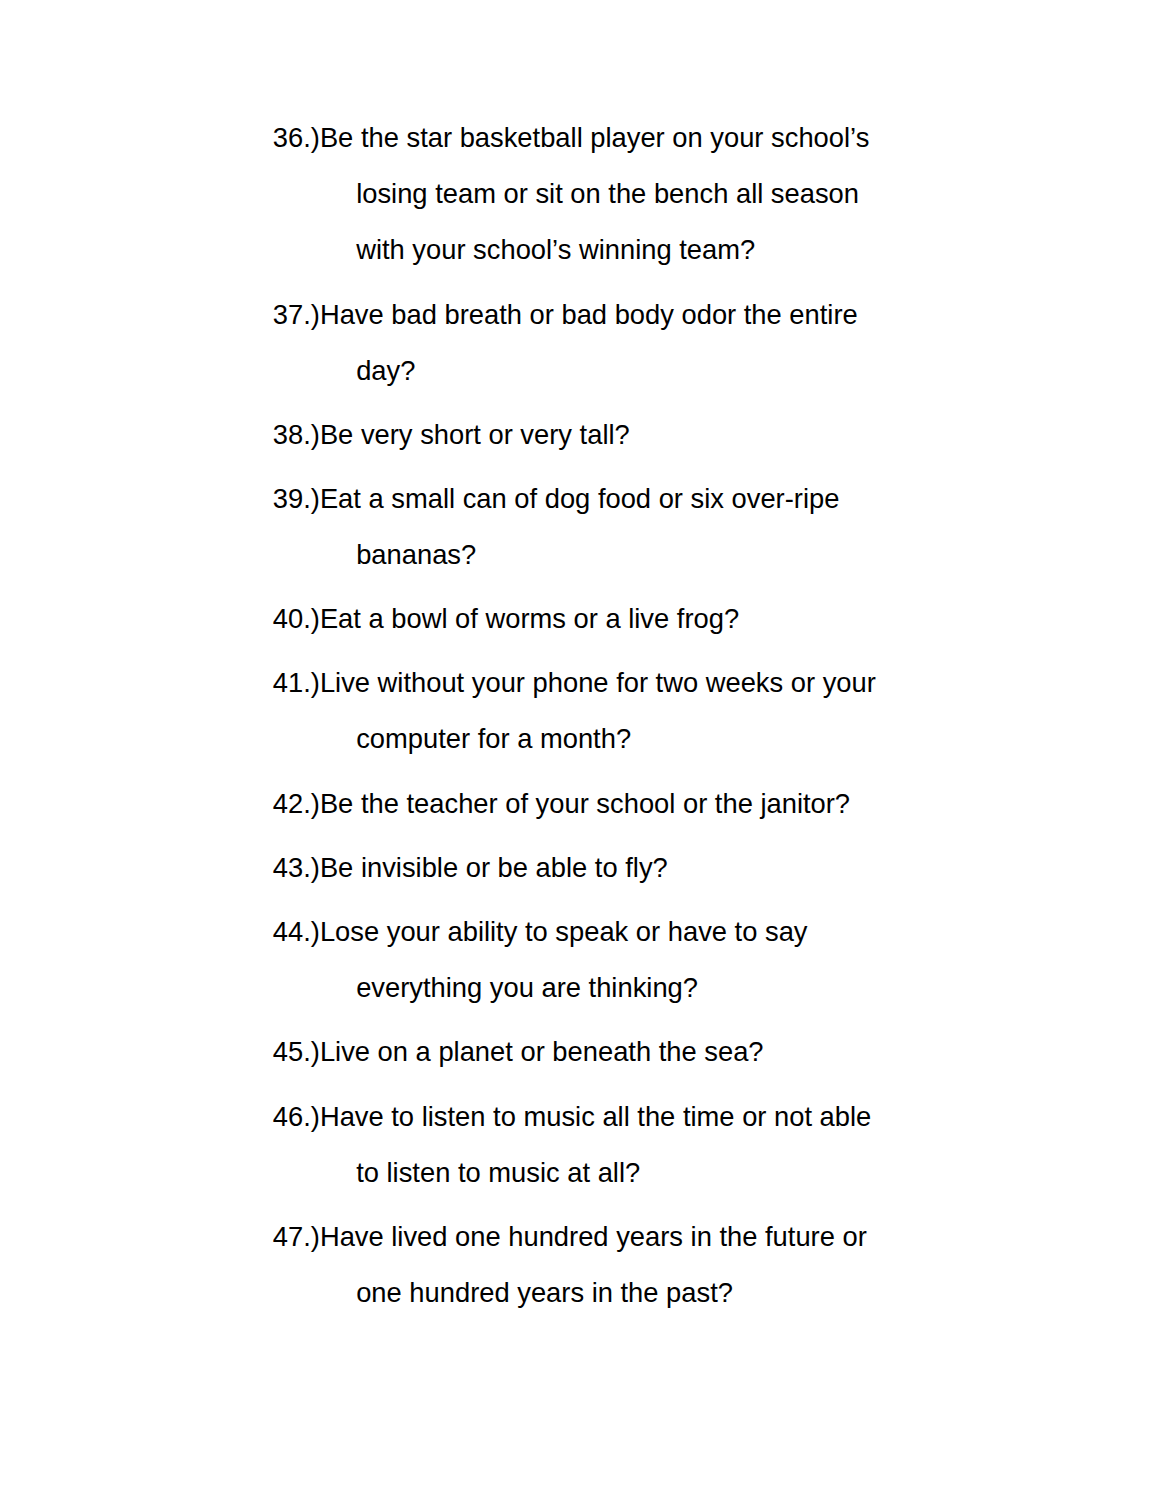36.) Be the star basketball player on your school’s losing team or sit on the bench all season with your school’s winning team?
37.) Have bad breath or bad body odor the entire day?
38.) Be very short or very tall?
39.) Eat a small can of dog food or six over-ripe bananas?
40.) Eat a bowl of worms or a live frog?
41.) Live without your phone for two weeks or your computer for a month?
42.) Be the teacher of your school or the janitor?
43.) Be invisible or be able to fly?
44.) Lose your ability to speak or have to say everything you are thinking?
45.) Live on a planet or beneath the sea?
46.) Have to listen to music all the time or not able to listen to music at all?
47.) Have lived one hundred years in the future or one hundred years in the past?